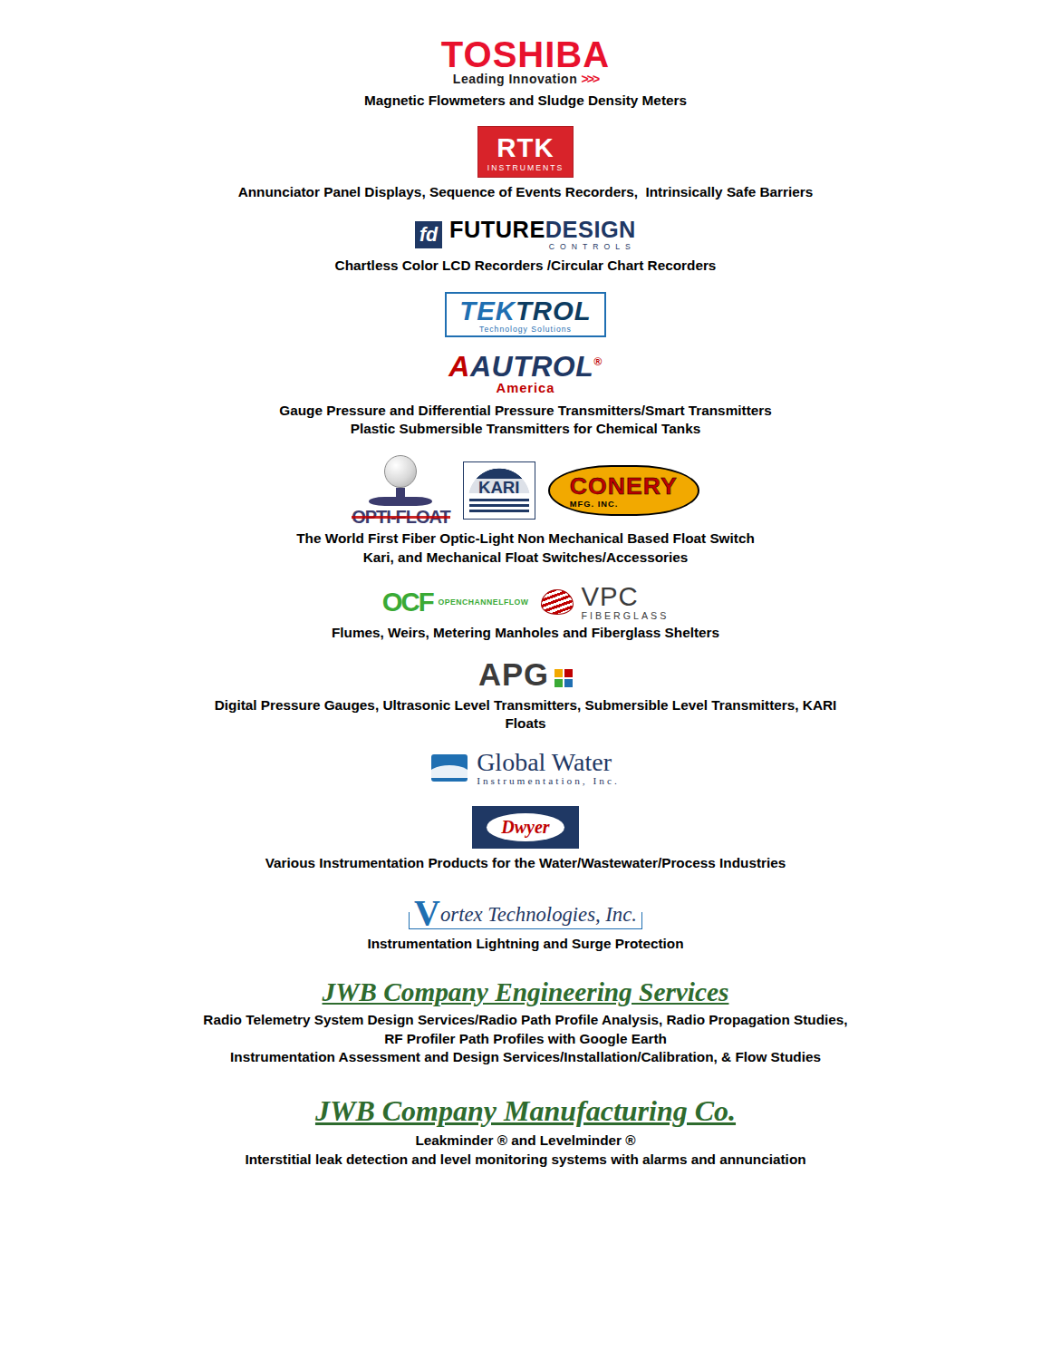TOSHIBA
Leading Innovation >>>
Magnetic Flowmeters and Sludge Density Meters
RTK INSTRUMENTS
Annunciator Panel Displays, Sequence of Events Recorders, Intrinsically Safe Barriers
fd
FUTUREDESIGN
CONTROLS
Chartless Color LCD Recorders /Circular Chart Recorders
TEKTROL
Technology Solutions
AAUTROL®
America
Gauge Pressure and Differential Pressure Transmitters/Smart Transmitters
Plastic Submersible Transmitters for Chemical Tanks
OPTI-FLOAT
KARI
CONERY
MFG. INC.
The World First Fiber Optic-Light Non Mechanical Based Float Switch
Kari, and Mechanical Float Switches/Accessories
OCF OPENCHANNELFLOW
VPC
FIBERGLASS
Flumes, Weirs, Metering Manholes and Fiberglass Shelters
APG
Digital Pressure Gauges, Ultrasonic Level Transmitters, Submersible Level Transmitters, KARI Floats
Global Water
Instrumentation, Inc.
Dwyer
Various Instrumentation Products for the Water/Wastewater/Process Industries
Vortex Technologies, Inc.
Instrumentation Lightning and Surge Protection
JWB Company Engineering Services
Radio Telemetry System Design Services/Radio Path Profile Analysis, Radio Propagation Studies,
RF Profiler Path Profiles with Google Earth
Instrumentation Assessment and Design Services/Installation/Calibration, & Flow Studies
JWB Company Manufacturing Co.
Leakminder ® and Levelminder ®
Interstitial leak detection and level monitoring systems with alarms and annunciation